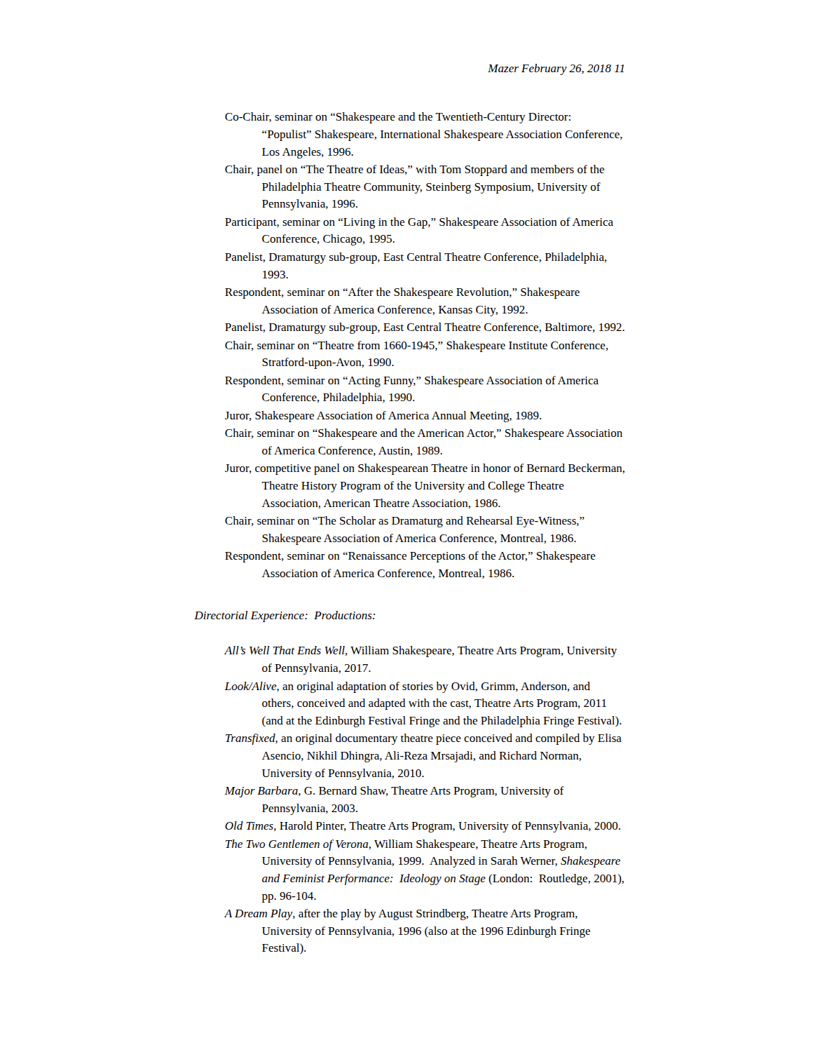Mazer February 26, 2018 11
Co-Chair, seminar on “Shakespeare and the Twentieth-Century Director: “Populist” Shakespeare, International Shakespeare Association Conference, Los Angeles, 1996.
Chair, panel on “The Theatre of Ideas,” with Tom Stoppard and members of the Philadelphia Theatre Community, Steinberg Symposium, University of Pennsylvania, 1996.
Participant, seminar on “Living in the Gap,” Shakespeare Association of America Conference, Chicago, 1995.
Panelist, Dramaturgy sub-group, East Central Theatre Conference, Philadelphia, 1993.
Respondent, seminar on “After the Shakespeare Revolution,” Shakespeare Association of America Conference, Kansas City, 1992.
Panelist, Dramaturgy sub-group, East Central Theatre Conference, Baltimore, 1992.
Chair, seminar on “Theatre from 1660-1945,” Shakespeare Institute Conference, Stratford-upon-Avon, 1990.
Respondent, seminar on “Acting Funny,” Shakespeare Association of America Conference, Philadelphia, 1990.
Juror, Shakespeare Association of America Annual Meeting, 1989.
Chair, seminar on “Shakespeare and the American Actor,” Shakespeare Association of America Conference, Austin, 1989.
Juror, competitive panel on Shakespearean Theatre in honor of Bernard Beckerman, Theatre History Program of the University and College Theatre Association, American Theatre Association, 1986.
Chair, seminar on “The Scholar as Dramaturg and Rehearsal Eye-Witness,” Shakespeare Association of America Conference, Montreal, 1986.
Respondent, seminar on “Renaissance Perceptions of the Actor,” Shakespeare Association of America Conference, Montreal, 1986.
Directorial Experience: Productions:
All’s Well That Ends Well, William Shakespeare, Theatre Arts Program, University of Pennsylvania, 2017.
Look/Alive, an original adaptation of stories by Ovid, Grimm, Anderson, and others, conceived and adapted with the cast, Theatre Arts Program, 2011 (and at the Edinburgh Festival Fringe and the Philadelphia Fringe Festival).
Transfixed, an original documentary theatre piece conceived and compiled by Elisa Asencio, Nikhil Dhingra, Ali-Reza Mrsajadi, and Richard Norman, University of Pennsylvania, 2010.
Major Barbara, G. Bernard Shaw, Theatre Arts Program, University of Pennsylvania, 2003.
Old Times, Harold Pinter, Theatre Arts Program, University of Pennsylvania, 2000.
The Two Gentlemen of Verona, William Shakespeare, Theatre Arts Program, University of Pennsylvania, 1999. Analyzed in Sarah Werner, Shakespeare and Feminist Performance: Ideology on Stage (London: Routledge, 2001), pp. 96-104.
A Dream Play, after the play by August Strindberg, Theatre Arts Program, University of Pennsylvania, 1996 (also at the 1996 Edinburgh Fringe Festival).